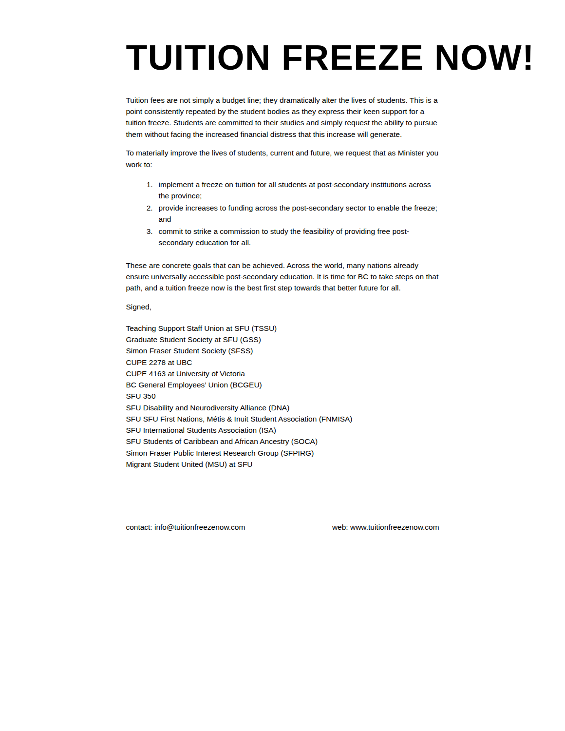Tuition Freeze Now!
Tuition fees are not simply a budget line; they dramatically alter the lives of students. This is a point consistently repeated by the student bodies as they express their keen support for a tuition freeze. Students are committed to their studies and simply request the ability to pursue them without facing the increased financial distress that this increase will generate.
To materially improve the lives of students, current and future, we request that as Minister you work to:
implement a freeze on tuition for all students at post-secondary institutions across the province;
provide increases to funding across the post-secondary sector to enable the freeze; and
commit to strike a commission to study the feasibility of providing free post-secondary education for all.
These are concrete goals that can be achieved. Across the world, many nations already ensure universally accessible post-secondary education. It is time for BC to take steps on that path, and a tuition freeze now is the best first step towards that better future for all.
Signed,
Teaching Support Staff Union at SFU (TSSU)
Graduate Student Society at SFU (GSS)
Simon Fraser Student Society (SFSS)
CUPE 2278 at UBC
CUPE 4163 at University of Victoria
BC General Employees’ Union (BCGEU)
SFU 350
SFU Disability and Neurodiversity Alliance (DNA)
SFU SFU First Nations, Métis & Inuit Student Association (FNMISA)
SFU International Students Association (ISA)
SFU Students of Caribbean and African Ancestry (SOCA)
Simon Fraser Public Interest Research Group (SFPIRG)
Migrant Student United (MSU) at SFU
contact: info@tuitionfreezenow.com web: www.tuitionfreezenow.com